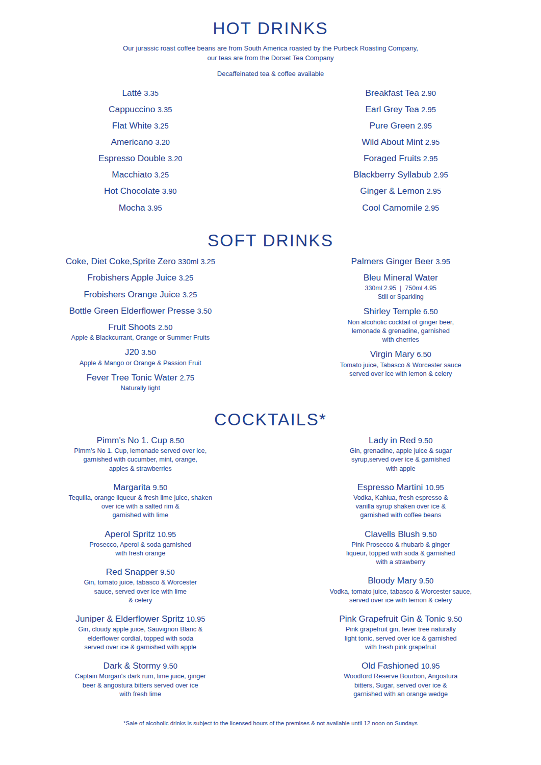HOT DRINKS
Our jurassic roast coffee beans are from South America roasted by the Purbeck Roasting Company,
our teas are from the Dorset Tea Company
Decaffeinated tea & coffee available
Latté 3.35
Cappuccino 3.35
Flat White 3.25
Americano 3.20
Espresso Double 3.20
Macchiato 3.25
Hot Chocolate 3.90
Mocha 3.95
Breakfast Tea 2.90
Earl Grey Tea 2.95
Pure Green 2.95
Wild About Mint 2.95
Foraged Fruits 2.95
Blackberry Syllabub 2.95
Ginger & Lemon 2.95
Cool Camomile 2.95
SOFT DRINKS
Coke, Diet Coke,Sprite Zero 330ml 3.25
Frobishers Apple Juice 3.25
Frobishers Orange Juice 3.25
Bottle Green Elderflower Presse 3.50
Fruit Shoots 2.50 Apple & Blackcurrant, Orange or Summer Fruits
J20 3.50 Apple & Mango or Orange & Passion Fruit
Fever Tree Tonic Water 2.75 Naturally light
Palmers Ginger Beer 3.95
Bleu Mineral Water 330ml 2.95 | 750ml 4.95 Still or Sparkling
Shirley Temple 6.50 Non alcoholic cocktail of ginger beer,
lemonade & grenadine, garnished
with cherries
Virgin Mary 6.50 Tomato juice, Tabasco & Worcester sauce
served over ice with lemon & celery
COCKTAILS*
Pimm's No 1. Cup 8.50 Pimm's No 1. Cup, lemonade served over ice,
garnished with cucumber, mint, orange,
apples & strawberries
Margarita 9.50 Tequilla, orange liqueur & fresh lime juice, shaken
over ice with a salted rim &
garnished with lime
Aperol Spritz 10.95 Prosecco, Aperol & soda garnished
with fresh orange
Red Snapper 9.50 Gin, tomato juice, tabasco & Worcester
sauce, served over ice with lime
& celery
Juniper & Elderflower Spritz 10.95 Gin, cloudy apple juice, Sauvignon Blanc &
elderflower cordial, topped with soda
served over ice & garnished with apple
Dark & Stormy 9.50 Captain Morgan's dark rum, lime juice, ginger
beer & angostura bitters served over ice
with fresh lime
Lady in Red 9.50 Gin, grenadine, apple juice & sugar
syrup,served over ice & garnished
with apple
Espresso Martini 10.95 Vodka, Kahlua, fresh espresso &
vanilla syrup shaken over ice &
garnished with coffee beans
Clavells Blush 9.50 Pink Prosecco & rhubarb & ginger
liqueur, topped with soda & garnished
with a strawberry
Bloody Mary 9.50 Vodka, tomato juice, tabasco & Worcester sauce,
served over ice with lemon & celery
Pink Grapefruit Gin & Tonic 9.50 Pink grapefruit gin, fever tree naturally
light tonic, served over ice & garnished
with fresh pink grapefruit
Old Fashioned 10.95 Woodford Reserve Bourbon, Angostura
bitters, Sugar, served over ice &
garnished with an orange wedge
*Sale of alcoholic drinks is subject to the licensed hours of the premises & not available until 12 noon on Sundays